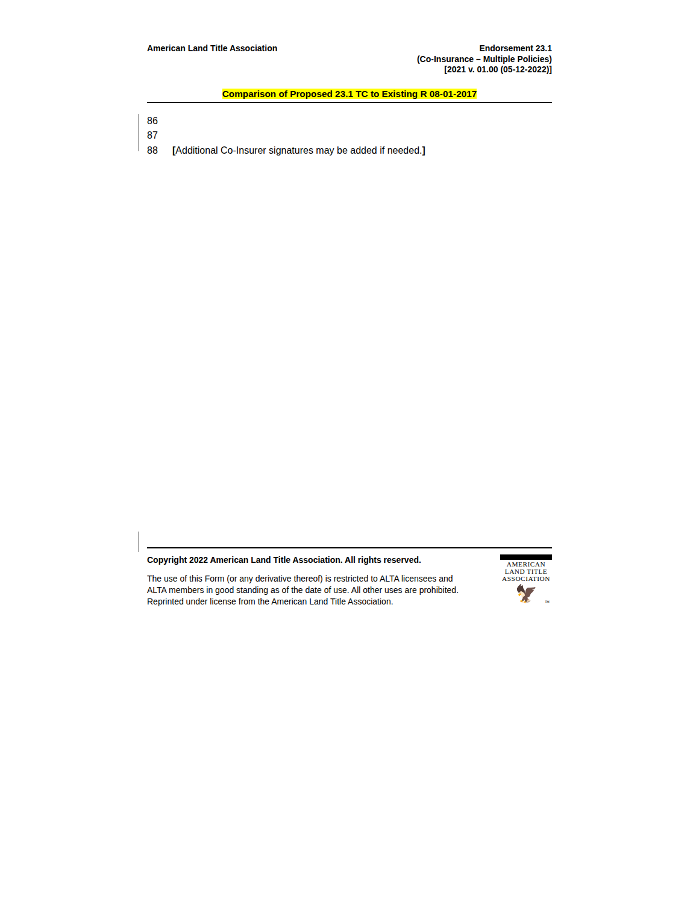American Land Title Association
Endorsement 23.1
(Co-Insurance – Multiple Policies)
[2021 v. 01.00 (05-12-2022)]
Comparison of Proposed 23.1 TC to Existing R 08-01-2017
| 86 | |
| 87 | |
| 88 | [ Additional Co-Insurer signatures may be added if needed. ] |
Copyright 2022 American Land Title Association. All rights reserved.
The use of this Form (or any derivative thereof) is restricted to ALTA licensees and
ALTA members in good standing as of the date of use. All other uses are prohibited.
Reprinted under license from the American Land Title Association.
AMERICAN
LAND TITLE
ASSOCIATION
🦅
™